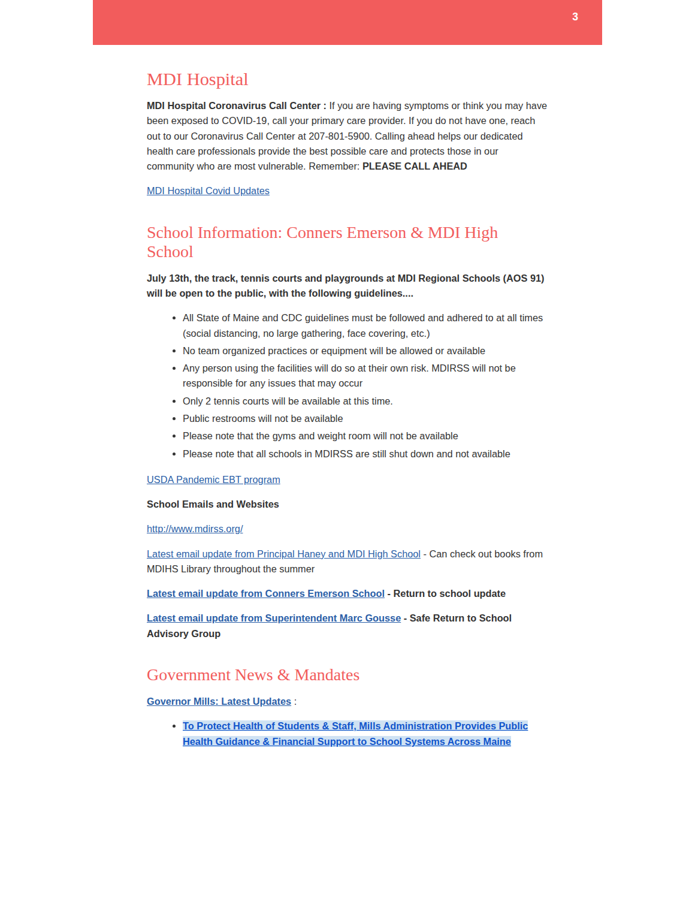3
MDI Hospital
MDI Hospital Coronavirus Call Center : If you are having symptoms or think you may have been exposed to COVID-19, call your primary care provider. If you do not have one, reach out to our Coronavirus Call Center at 207-801-5900. Calling ahead helps our dedicated health care professionals provide the best possible care and protects those in our community who are most vulnerable. Remember: PLEASE CALL AHEAD
MDI Hospital Covid Updates
School Information: Conners Emerson & MDI High School
July 13th, the track, tennis courts and playgrounds at MDI Regional Schools (AOS 91) will be open to the public, with the following guidelines....
All State of Maine and CDC guidelines must be followed and adhered to at all times (social distancing, no large gathering, face covering, etc.)
No team organized practices or equipment will be allowed or available
Any person using the facilities will do so at their own risk. MDIRSS will not be responsible for any issues that may occur
Only 2 tennis courts will be available at this time.
Public restrooms will not be available
Please note that the gyms and weight room will not be available
Please note that all schools in MDIRSS are still shut down and not available
USDA Pandemic EBT program
School Emails and Websites
http://www.mdirss.org/
Latest email update from Principal Haney and MDI High School - Can check out books from MDIHS Library throughout the summer
Latest email update from Conners Emerson School - Return to school update
Latest email update from Superintendent Marc Gousse - Safe Return to School Advisory Group
Government News & Mandates
Governor Mills: Latest Updates :
To Protect Health of Students & Staff, Mills Administration Provides Public Health Guidance & Financial Support to School Systems Across Maine